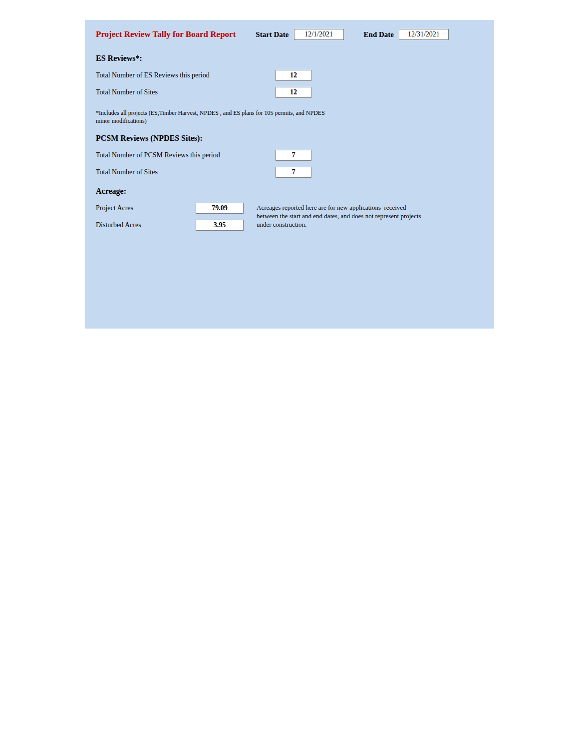Project Review Tally for Board Report
Start Date
12/1/2021
End Date
12/31/2021
ES Reviews*:
Total Number of ES Reviews this period
12
Total Number of Sites
12
*Includes all projects (ES,Timber Harvest, NPDES , and ES plans for 105 permits, and NPDES minor modifications)
PCSM Reviews (NPDES Sites):
Total Number of PCSM Reviews this period
7
Total Number of Sites
7
Acreage:
Project Acres
79.09
Disturbed Acres
3.95
Acreages reported here are for new applications received between the start and end dates, and does not represent projects under construction.